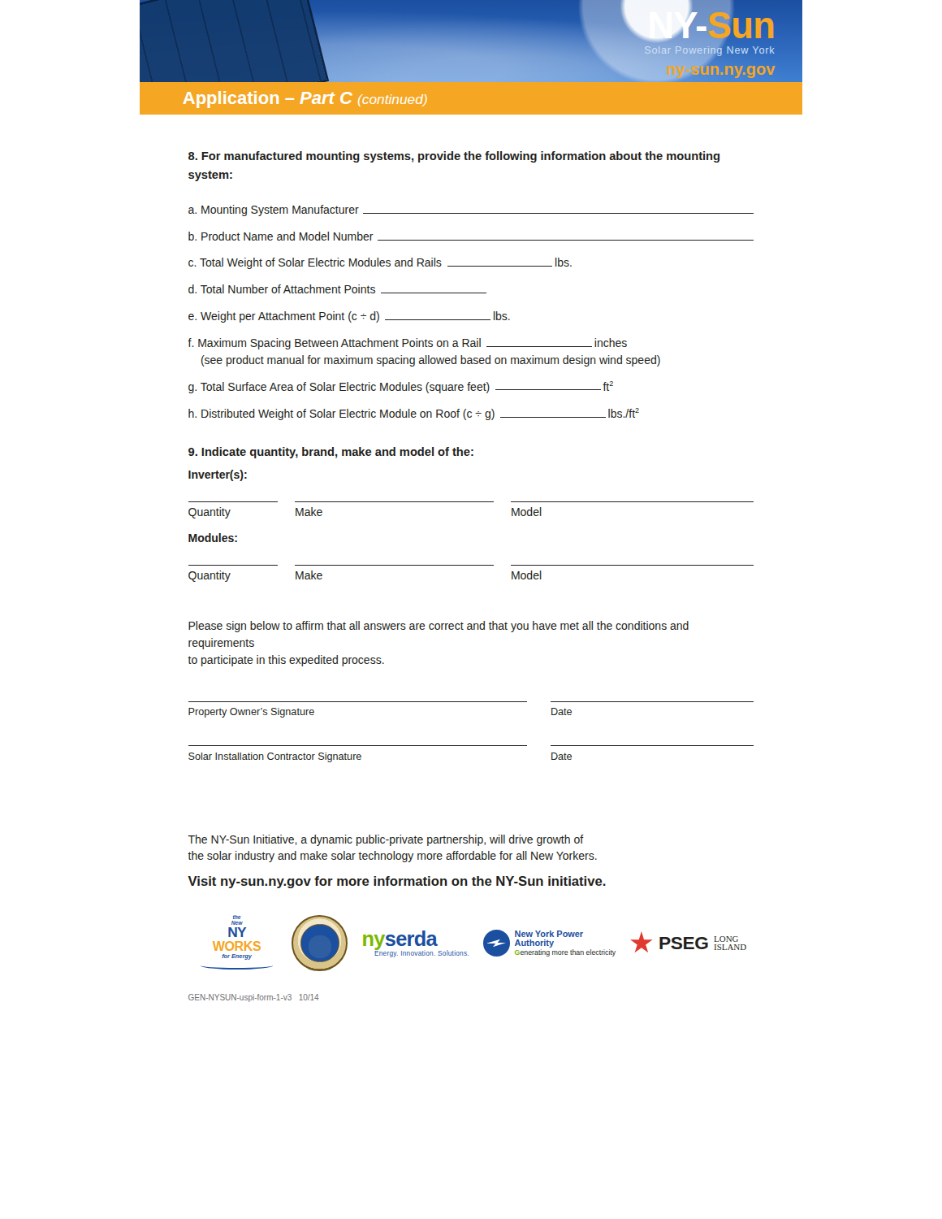NY-Sun
Solar Powering New York
ny-sun.ny.gov
Application – Part C (continued)
8. For manufactured mounting systems, provide the following information about the mounting system:
a. Mounting System Manufacturer
b. Product Name and Model Number
c. Total Weight of Solar Electric Modules and Rails lbs.
d. Total Number of Attachment Points
e. Weight per Attachment Point (c ÷ d) lbs.
f. Maximum Spacing Between Attachment Points on a Rail inches (see product manual for maximum spacing allowed based on maximum design wind speed)
g. Total Surface Area of Solar Electric Modules (square feet) ft2
h. Distributed Weight of Solar Electric Module on Roof (c ÷ g) lbs./ft2
9. Indicate quantity, brand, make and model of the:
Inverter(s):
Quantity
Make
Model
Modules:
Quantity
Make
Model
Please sign below to affirm that all answers are correct and that you have met all the conditions and requirements
to participate in this expedited process.
Property Owner’s Signature
Date
Solar Installation Contractor Signature
Date
The NY-Sun Initiative, a dynamic public-private partnership, will drive growth of
the solar industry and make solar technology more affordable for all New Yorkers.
Visit ny-sun.ny.gov for more information on the NY-Sun initiative.
the
New
NY
WORKS
for Energy
ny serda
Energy. Innovation. Solutions.
New York Power
Authority
Generating more than electricity
PSEG
LONG
ISLAND
GEN-NYSUN-uspi-form-1-v3 10/14